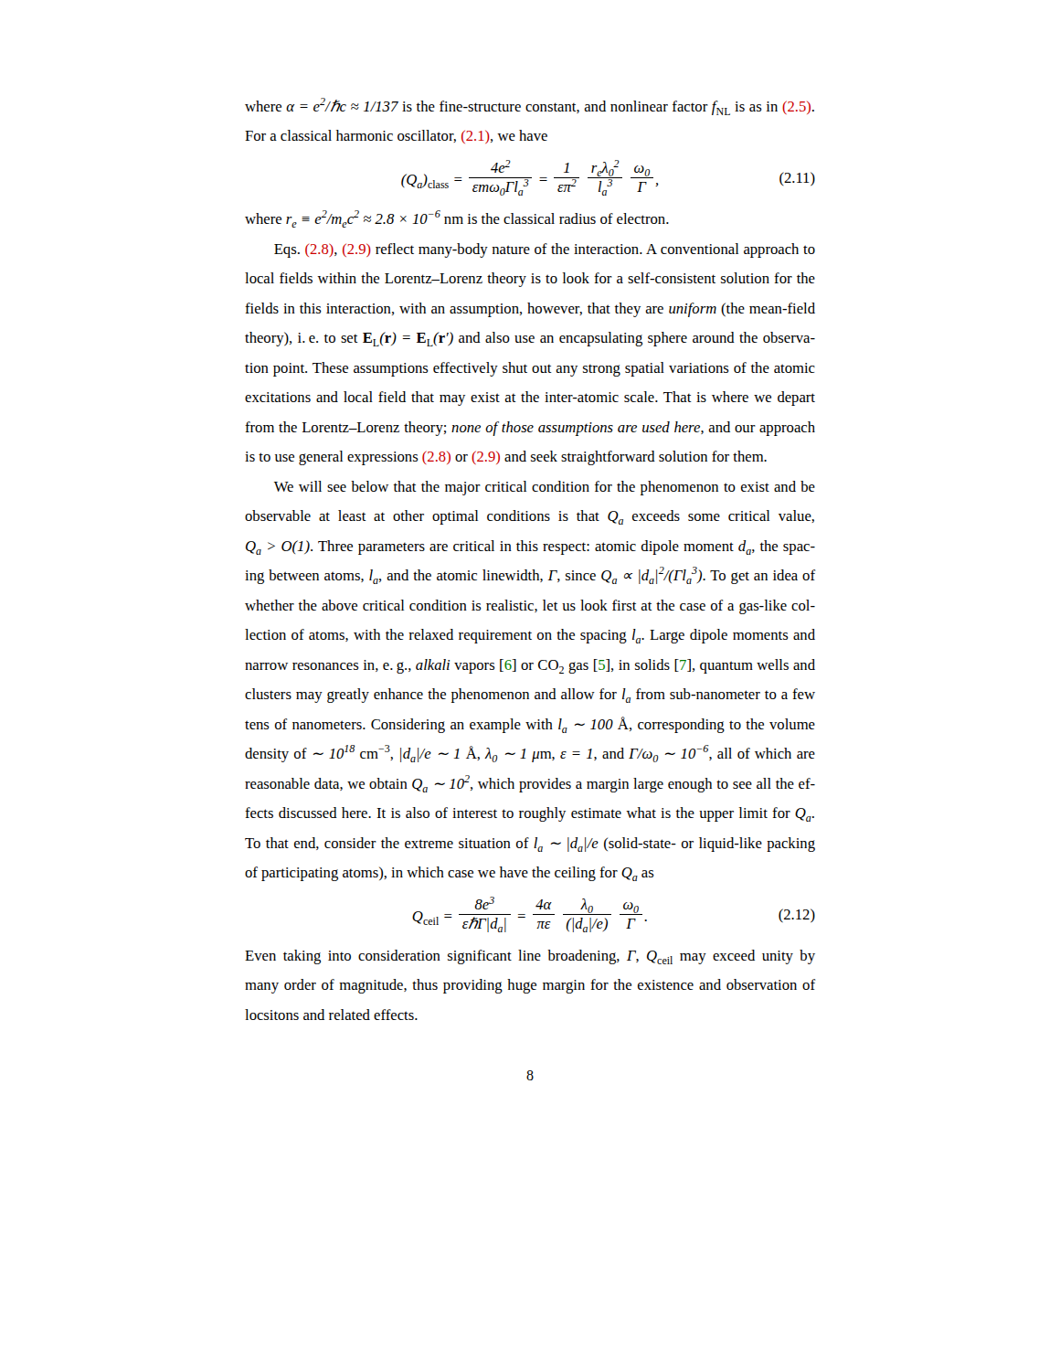where α = e2/ℏc ≈ 1/137 is the fine-structure constant, and nonlinear factor fNL is as in (2.5). For a classical harmonic oscillator, (2.1), we have
(Qa)class = 4e2 εmω0Γla3 = 1 επ2 reλ02 la3 ω0 Γ, (2.11)
where re ≡ e2/mec2 ≈ 2.8 × 10−6 nm is the classical radius of electron.
Eqs. (2.8), (2.9) reflect many-body nature of the interaction. A conventional approach to local fields within the Lorentz–Lorenz theory is to look for a self-consistent solution for the fields in this interaction, with an assumption, however, that they are uniform (the mean-field theory), i. e. to set EL(r) = EL(r′) and also use an encapsulating sphere around the observation point. These assumptions effectively shut out any strong spatial variations of the atomic excitations and local field that may exist at the inter-atomic scale. That is where we depart from the Lorentz–Lorenz theory; none of those assumptions are used here, and our approach is to use general expressions (2.8) or (2.9) and seek straightforward solution for them.
We will see below that the major critical condition for the phenomenon to exist and be observable at least at other optimal conditions is that Qa exceeds some critical value, Qa > O(1). Three parameters are critical in this respect: atomic dipole moment da, the spacing between atoms, la, and the atomic linewidth, Γ, since Qa ∝ |da|2/(Γla3). To get an idea of whether the above critical condition is realistic, let us look first at the case of a gas-like collection of atoms, with the relaxed requirement on the spacing la. Large dipole moments and narrow resonances in, e. g., alkali vapors [6] or CO2 gas [5], in solids [7], quantum wells and clusters may greatly enhance the phenomenon and allow for la from sub-nanometer to a few tens of nanometers. Considering an example with la ∼ 100 Å, corresponding to the volume density of ∼ 1018 cm−3, |da|/e ∼ 1 Å, λ0 ∼ 1 μm, ε = 1, and Γ/ω0 ∼ 10−6, all of which are reasonable data, we obtain Qa ∼ 102, which provides a margin large enough to see all the effects discussed here. It is also of interest to roughly estimate what is the upper limit for Qa. To that end, consider the extreme situation of la ∼ |da|/e (solid-state- or liquid-like packing of participating atoms), in which case we have the ceiling for Qa as
Qceil = 8e3 εℏΓ|da| = 4α πε λ0(|da|/e) ω0 Γ. (2.12)
Even taking into consideration significant line broadening, Γ, Qceil may exceed unity by many order of magnitude, thus providing huge margin for the existence and observation of locsitons and related effects.
8